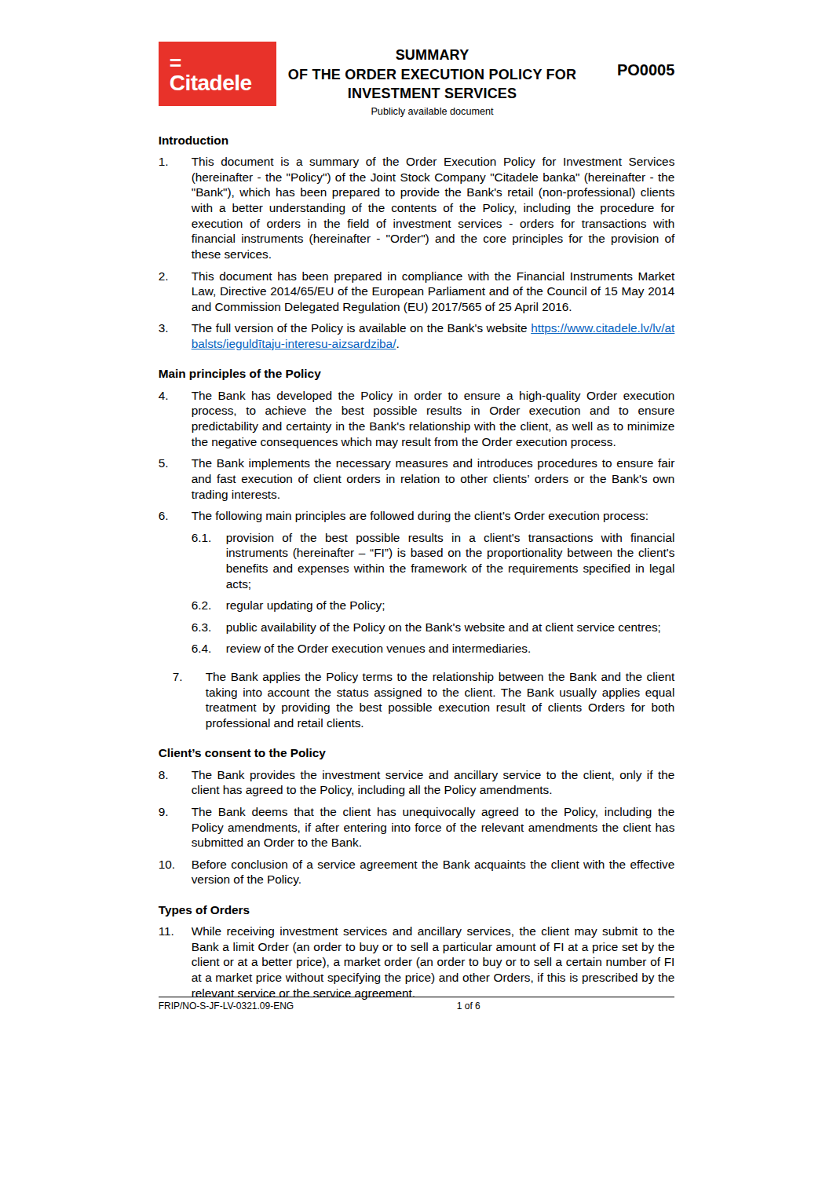= Citadele
SUMMARY
OF THE ORDER EXECUTION POLICY FOR INVESTMENT SERVICES
Publicly available document
PO0005
Introduction
1. This document is a summary of the Order Execution Policy for Investment Services (hereinafter - the "Policy") of the Joint Stock Company "Citadele banka" (hereinafter - the "Bank"), which has been prepared to provide the Bank's retail (non-professional) clients with a better understanding of the contents of the Policy, including the procedure for execution of orders in the field of investment services - orders for transactions with financial instruments (hereinafter - "Order") and the core principles for the provision of these services.
2. This document has been prepared in compliance with the Financial Instruments Market Law, Directive 2014/65/EU of the European Parliament and of the Council of 15 May 2014 and Commission Delegated Regulation (EU) 2017/565 of 25 April 2016.
3. The full version of the Policy is available on the Bank's website https://www.citadele.lv/lv/atbalsts/ieguldītaju-interesu-aizsardziba/.
Main principles of the Policy
4. The Bank has developed the Policy in order to ensure a high-quality Order execution process, to achieve the best possible results in Order execution and to ensure predictability and certainty in the Bank's relationship with the client, as well as to minimize the negative consequences which may result from the Order execution process.
5. The Bank implements the necessary measures and introduces procedures to ensure fair and fast execution of client orders in relation to other clients’ orders or the Bank's own trading interests.
6. The following main principles are followed during the client's Order execution process:
6.1. provision of the best possible results in a client's transactions with financial instruments (hereinafter – “FI”) is based on the proportionality between the client's benefits and expenses within the framework of the requirements specified in legal acts;
6.2. regular updating of the Policy;
6.3. public availability of the Policy on the Bank's website and at client service centres;
6.4. review of the Order execution venues and intermediaries.
7. The Bank applies the Policy terms to the relationship between the Bank and the client taking into account the status assigned to the client. The Bank usually applies equal treatment by providing the best possible execution result of clients Orders for both professional and retail clients.
Client’s consent to the Policy
8. The Bank provides the investment service and ancillary service to the client, only if the client has agreed to the Policy, including all the Policy amendments.
9. The Bank deems that the client has unequivocally agreed to the Policy, including the Policy amendments, if after entering into force of the relevant amendments the client has submitted an Order to the Bank.
10. Before conclusion of a service agreement the Bank acquaints the client with the effective version of the Policy.
Types of Orders
11. While receiving investment services and ancillary services, the client may submit to the Bank a limit Order (an order to buy or to sell a particular amount of FI at a price set by the client or at a better price), a market order (an order to buy or to sell a certain number of FI at a market price without specifying the price) and other Orders, if this is prescribed by the relevant service or the service agreement.
FRIP/NO-S-JF-LV-0321.09-ENG 1 of 6